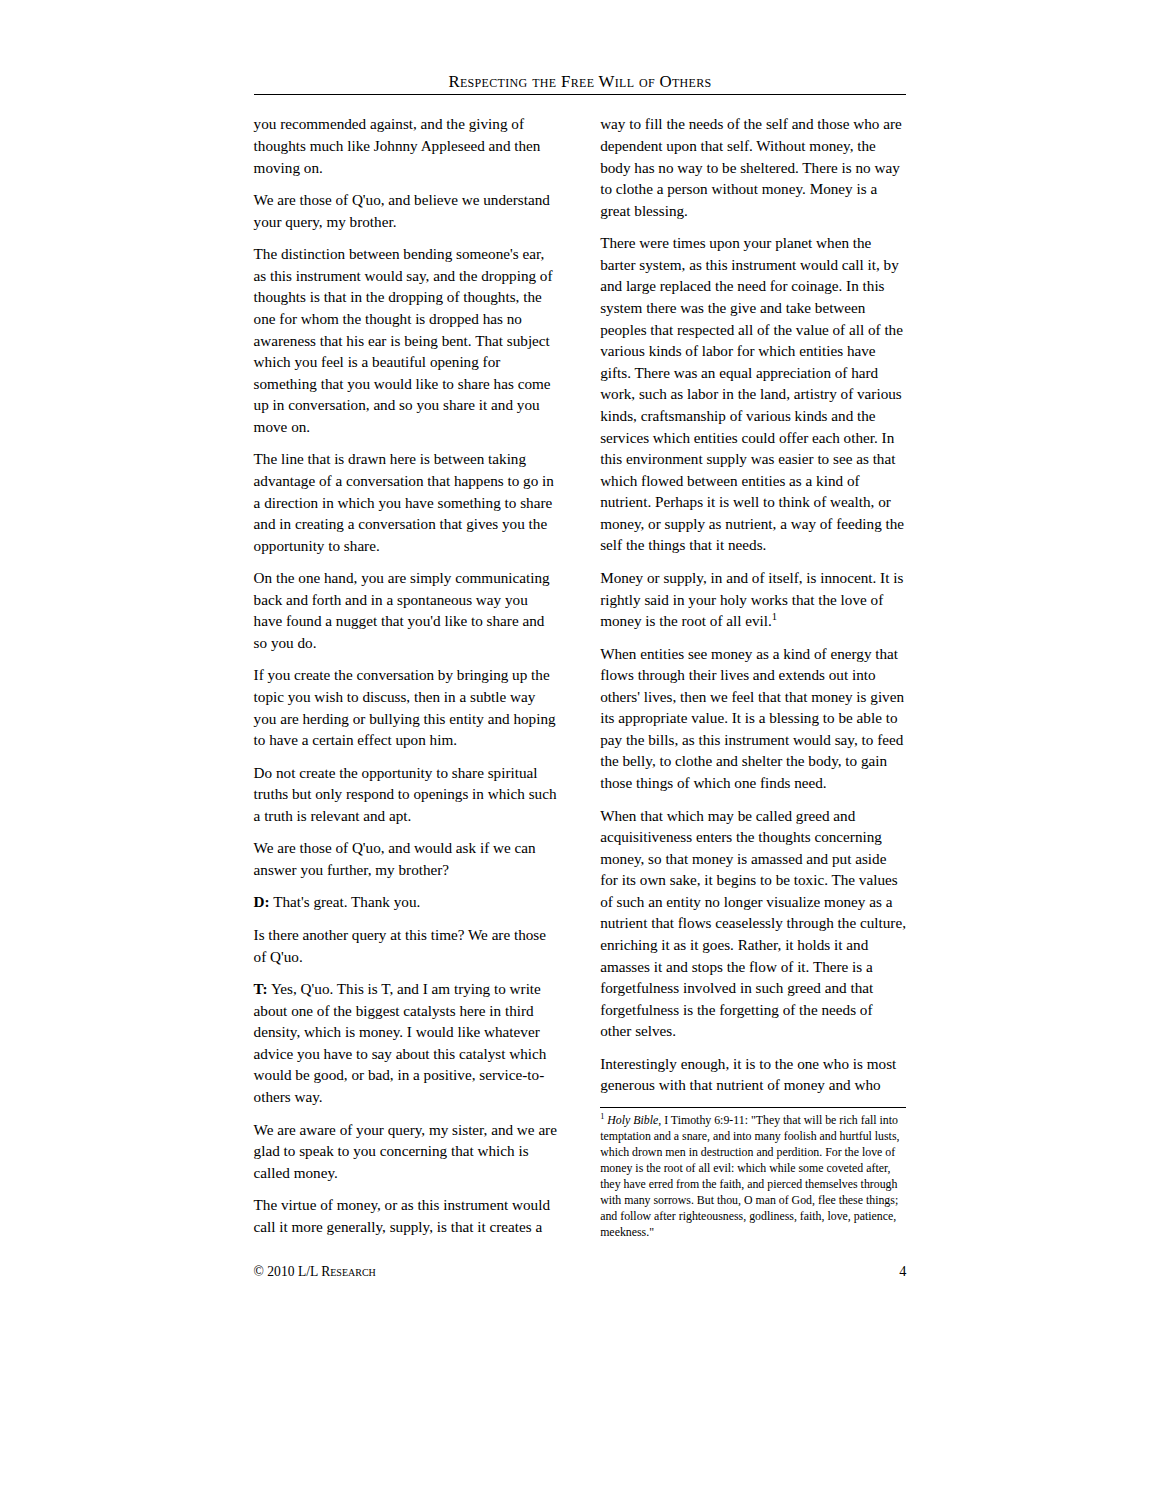Respecting the Free Will of Others
you recommended against, and the giving of thoughts much like Johnny Appleseed and then moving on.
We are those of Q'uo, and believe we understand your query, my brother.
The distinction between bending someone's ear, as this instrument would say, and the dropping of thoughts is that in the dropping of thoughts, the one for whom the thought is dropped has no awareness that his ear is being bent. That subject which you feel is a beautiful opening for something that you would like to share has come up in conversation, and so you share it and you move on.
The line that is drawn here is between taking advantage of a conversation that happens to go in a direction in which you have something to share and in creating a conversation that gives you the opportunity to share.
On the one hand, you are simply communicating back and forth and in a spontaneous way you have found a nugget that you'd like to share and so you do.
If you create the conversation by bringing up the topic you wish to discuss, then in a subtle way you are herding or bullying this entity and hoping to have a certain effect upon him.
Do not create the opportunity to share spiritual truths but only respond to openings in which such a truth is relevant and apt.
We are those of Q'uo, and would ask if we can answer you further, my brother?
D: That's great. Thank you.
Is there another query at this time? We are those of Q'uo.
T: Yes, Q'uo. This is T, and I am trying to write about one of the biggest catalysts here in third density, which is money. I would like whatever advice you have to say about this catalyst which would be good, or bad, in a positive, service-to-others way.
We are aware of your query, my sister, and we are glad to speak to you concerning that which is called money.
The virtue of money, or as this instrument would call it more generally, supply, is that it creates a way to fill the needs of the self and those who are dependent upon that self. Without money, the body has no way to be sheltered. There is no way to clothe a person without money. Money is a great blessing.
There were times upon your planet when the barter system, as this instrument would call it, by and large replaced the need for coinage. In this system there was the give and take between peoples that respected all of the value of all of the various kinds of labor for which entities have gifts. There was an equal appreciation of hard work, such as labor in the land, artistry of various kinds, craftsmanship of various kinds and the services which entities could offer each other. In this environment supply was easier to see as that which flowed between entities as a kind of nutrient. Perhaps it is well to think of wealth, or money, or supply as nutrient, a way of feeding the self the things that it needs.
Money or supply, in and of itself, is innocent. It is rightly said in your holy works that the love of money is the root of all evil.1
When entities see money as a kind of energy that flows through their lives and extends out into others' lives, then we feel that that money is given its appropriate value. It is a blessing to be able to pay the bills, as this instrument would say, to feed the belly, to clothe and shelter the body, to gain those things of which one finds need.
When that which may be called greed and acquisitiveness enters the thoughts concerning money, so that money is amassed and put aside for its own sake, it begins to be toxic. The values of such an entity no longer visualize money as a nutrient that flows ceaselessly through the culture, enriching it as it goes. Rather, it holds it and amasses it and stops the flow of it. There is a forgetfulness involved in such greed and that forgetfulness is the forgetting of the needs of other selves.
Interestingly enough, it is to the one who is most generous with that nutrient of money and who
1 Holy Bible, I Timothy 6:9-11: "They that will be rich fall into temptation and a snare, and into many foolish and hurtful lusts, which drown men in destruction and perdition. For the love of money is the root of all evil: which while some coveted after, they have erred from the faith, and pierced themselves through with many sorrows. But thou, O man of God, flee these things; and follow after righteousness, godliness, faith, love, patience, meekness."
© 2010 L/L Research
4